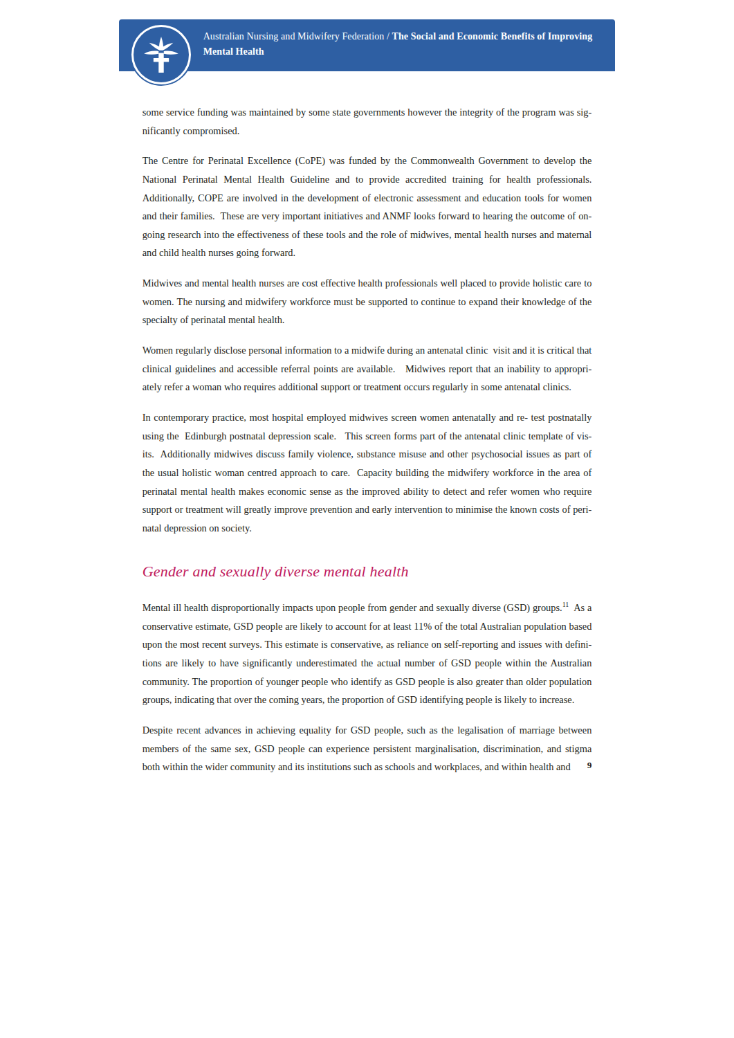Australian Nursing and Midwifery Federation / The Social and Economic Benefits of Improving Mental Health
some service funding was maintained by some state governments however the integrity of the program was significantly compromised.
The Centre for Perinatal Excellence (CoPE) was funded by the Commonwealth Government to develop the National Perinatal Mental Health Guideline and to provide accredited training for health professionals. Additionally, COPE are involved in the development of electronic assessment and education tools for women and their families. These are very important initiatives and ANMF looks forward to hearing the outcome of ongoing research into the effectiveness of these tools and the role of midwives, mental health nurses and maternal and child health nurses going forward.
Midwives and mental health nurses are cost effective health professionals well placed to provide holistic care to women. The nursing and midwifery workforce must be supported to continue to expand their knowledge of the specialty of perinatal mental health.
Women regularly disclose personal information to a midwife during an antenatal clinic visit and it is critical that clinical guidelines and accessible referral points are available. Midwives report that an inability to appropriately refer a woman who requires additional support or treatment occurs regularly in some antenatal clinics.
In contemporary practice, most hospital employed midwives screen women antenatally and re- test postnatally using the Edinburgh postnatal depression scale. This screen forms part of the antenatal clinic template of visits. Additionally midwives discuss family violence, substance misuse and other psychosocial issues as part of the usual holistic woman centred approach to care. Capacity building the midwifery workforce in the area of perinatal mental health makes economic sense as the improved ability to detect and refer women who require support or treatment will greatly improve prevention and early intervention to minimise the known costs of perinatal depression on society.
Gender and sexually diverse mental health
Mental ill health disproportionally impacts upon people from gender and sexually diverse (GSD) groups.11 As a conservative estimate, GSD people are likely to account for at least 11% of the total Australian population based upon the most recent surveys. This estimate is conservative, as reliance on self-reporting and issues with definitions are likely to have significantly underestimated the actual number of GSD people within the Australian community. The proportion of younger people who identify as GSD people is also greater than older population groups, indicating that over the coming years, the proportion of GSD identifying people is likely to increase.
Despite recent advances in achieving equality for GSD people, such as the legalisation of marriage between members of the same sex, GSD people can experience persistent marginalisation, discrimination, and stigma both within the wider community and its institutions such as schools and workplaces, and within health and
9